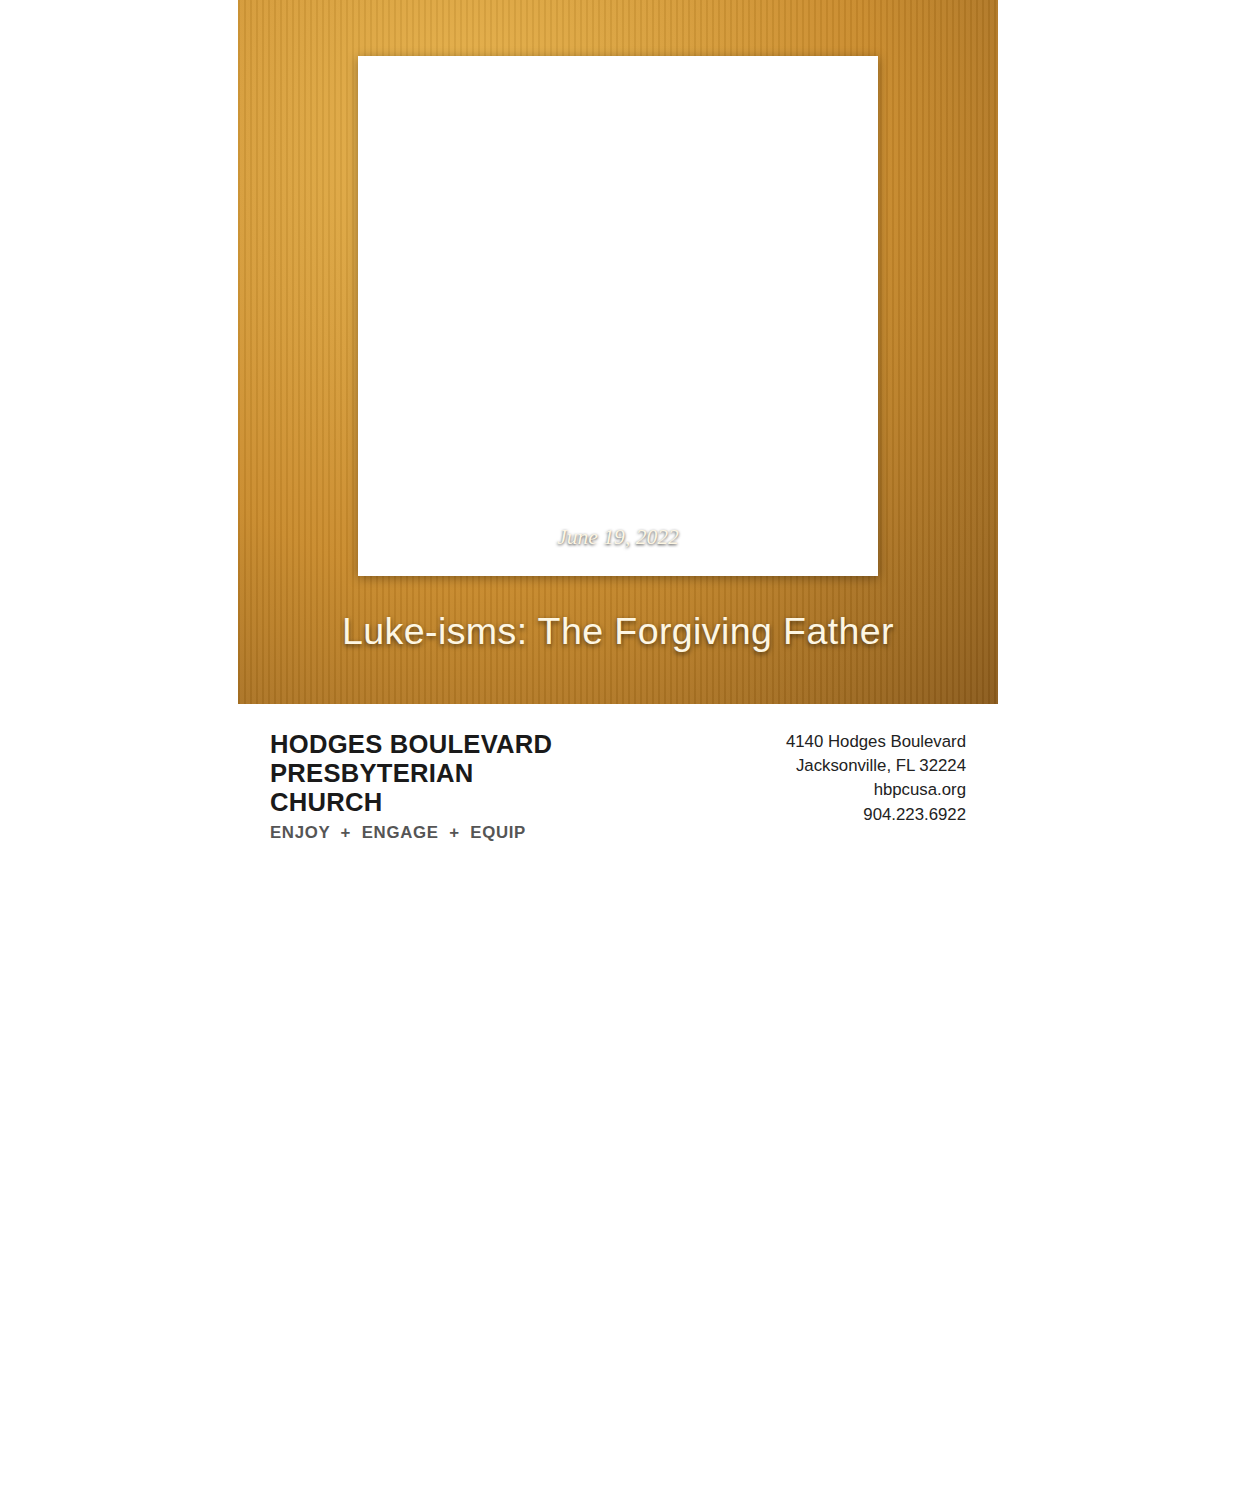June 19, 2022
Luke-isms: The Forgiving Father
Hodges Boulevard
Presbyterian
Church
Enjoy + Engage + Equip
4140 Hodges Boulevard
Jacksonville, FL 32224
hbpcusa.org
904.223.6922